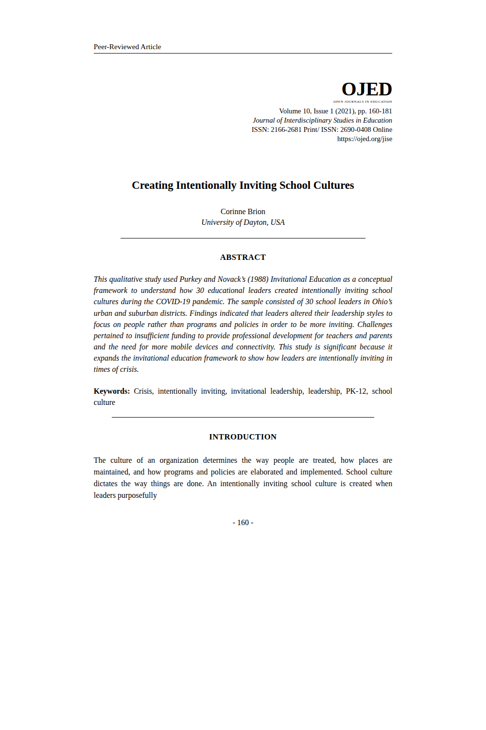Peer-Reviewed Article
OJED
Open Journals in Education
Volume 10, Issue 1 (2021), pp. 160-181
Journal of Interdisciplinary Studies in Education
ISSN: 2166-2681 Print/ ISSN: 2690-0408 Online
https://ojed.org/jise
Creating Intentionally Inviting School Cultures
Corinne Brion
University of Dayton, USA
ABSTRACT
This qualitative study used Purkey and Novack’s (1988) Invitational Education as a conceptual framework to understand how 30 educational leaders created intentionally inviting school cultures during the COVID-19 pandemic. The sample consisted of 30 school leaders in Ohio’s urban and suburban districts. Findings indicated that leaders altered their leadership styles to focus on people rather than programs and policies in order to be more inviting. Challenges pertained to insufficient funding to provide professional development for teachers and parents and the need for more mobile devices and connectivity. This study is significant because it expands the invitational education framework to show how leaders are intentionally inviting in times of crisis.
Keywords: Crisis, intentionally inviting, invitational leadership, leadership, PK-12, school culture
INTRODUCTION
The culture of an organization determines the way people are treated, how places are maintained, and how programs and policies are elaborated and implemented. School culture dictates the way things are done. An intentionally inviting school culture is created when leaders purposefully
- 160 -